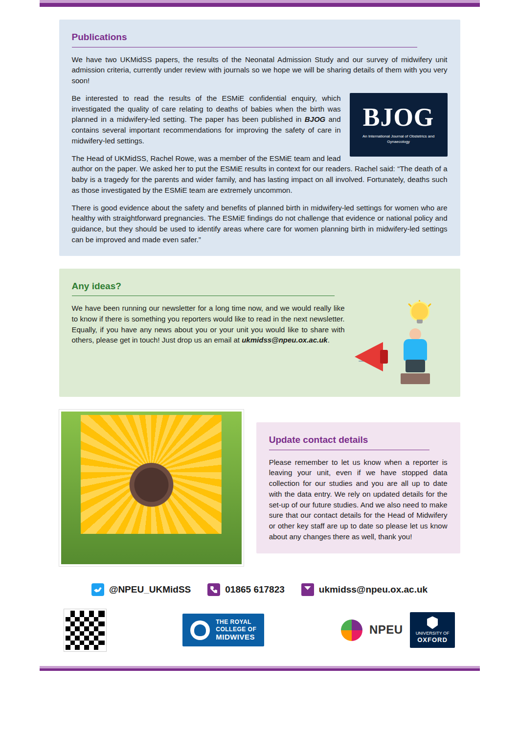Publications
We have two UKMidSS papers, the results of the Neonatal Admission Study and our survey of midwifery unit admission criteria, currently under review with journals so we hope we will be sharing details of them with you very soon!
BJOG An International Journal of Obstetrics and Gynaecology
Be interested to read the results of the ESMiE confidential enquiry, which investigated the quality of care relating to deaths of babies when the birth was planned in a midwifery-led setting. The paper has been published in BJOG and contains several important recommendations for improving the safety of care in midwifery-led settings.
The Head of UKMidSS, Rachel Rowe, was a member of the ESMiE team and lead author on the paper. We asked her to put the ESMiE results in context for our readers. Rachel said: “The death of a baby is a tragedy for the parents and wider family, and has lasting impact on all involved. Fortunately, deaths such as those investigated by the ESMiE team are extremely uncommon.
There is good evidence about the safety and benefits of planned birth in midwifery-led settings for women who are healthy with straightforward pregnancies. The ESMiE findings do not challenge that evidence or national policy and guidance, but they should be used to identify areas where care for women planning birth in midwifery-led settings can be improved and made even safer.”
Any ideas?
We have been running our newsletter for a long time now, and we would really like to know if there is something you reporters would like to read in the next newsletter. Equally, if you have any news about you or your unit you would like to share with others, please get in touch! Just drop us an email at ukmidss@npeu.ox.ac.uk.
Update contact details
Please remember to let us know when a reporter is leaving your unit, even if we have stopped data collection for our studies and you are all up to date with the data entry. We rely on updated details for the set-up of our future studies. And we also need to make sure that our contact details for the Head of Midwifery or other key staff are up to date so please let us know about any changes there as well, thank you!
@NPEU_UKMidSS
01865 617823
ukmidss@npeu.ox.ac.uk
THE ROYAL
COLLEGE OF
MIDWIVES
NPEU
UNIVERSITY OF
OXFORD